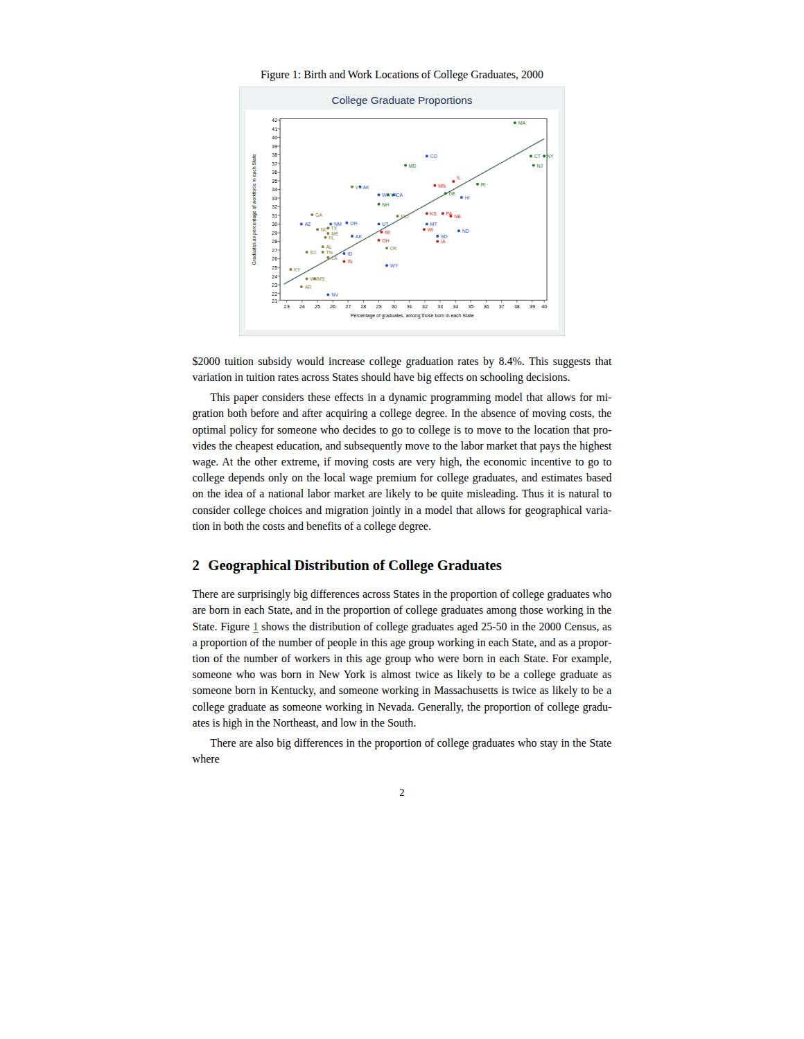Figure 1: Birth and Work Locations of College Graduates, 2000
College Graduate Proportions
42 41 40 39 38 37 36 35 34 33 32 31 30 29 28 27 26 25 24 23 22 21 23 24 25 26 27 28 29 30 31 32 33 34 35 36 37 38 39 40 Percentage of graduates, among those born in each State Graduates as percentage of workforce in each State MA CT NY NJ CO MD IL RI MN VT AK DE HI WA VA CA NH KS PA NB MO GA UT OR MT AZ NM NC TX WI ND ME MI SD FL AK OH IA OK AL SC TN ID LA IN WY KY WV MS AR NV
$2000 tuition subsidy would increase college graduation rates by 8.4%. This suggests that variation in tuition rates across States should have big effects on schooling decisions.
This paper considers these effects in a dynamic programming model that allows for migration both before and after acquiring a college degree. In the absence of moving costs, the optimal policy for someone who decides to go to college is to move to the location that provides the cheapest education, and subsequently move to the labor market that pays the highest wage. At the other extreme, if moving costs are very high, the economic incentive to go to college depends only on the local wage premium for college graduates, and estimates based on the idea of a national labor market are likely to be quite misleading. Thus it is natural to consider college choices and migration jointly in a model that allows for geographical variation in both the costs and benefits of a college degree.
2 Geographical Distribution of College Graduates
There are surprisingly big differences across States in the proportion of college graduates who are born in each State, and in the proportion of college graduates among those working in the State. Figure 1 shows the distribution of college graduates aged 25-50 in the 2000 Census, as a proportion of the number of people in this age group working in each State, and as a proportion of the number of workers in this age group who were born in each State. For example, someone who was born in New York is almost twice as likely to be a college graduate as someone born in Kentucky, and someone working in Massachusetts is twice as likely to be a college graduate as someone working in Nevada. Generally, the proportion of college graduates is high in the Northeast, and low in the South.
There are also big differences in the proportion of college graduates who stay in the State where
2